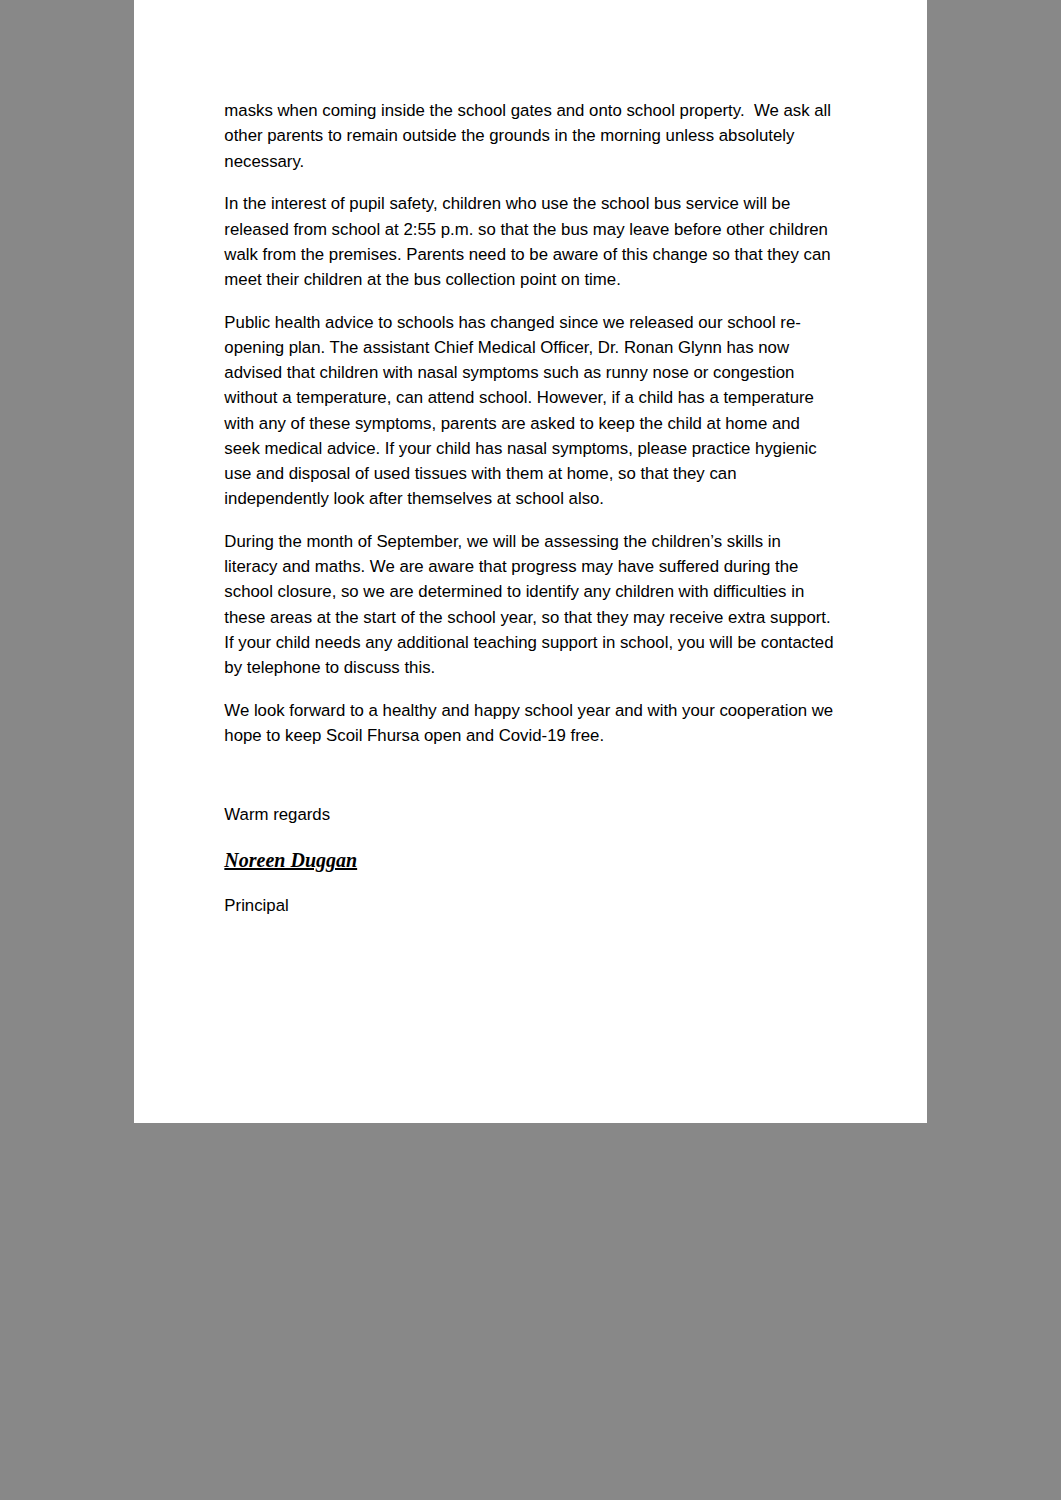masks when coming inside the school gates and onto school property. We ask all other parents to remain outside the grounds in the morning unless absolutely necessary.
In the interest of pupil safety, children who use the school bus service will be released from school at 2:55 p.m. so that the bus may leave before other children walk from the premises. Parents need to be aware of this change so that they can meet their children at the bus collection point on time.
Public health advice to schools has changed since we released our school re-opening plan. The assistant Chief Medical Officer, Dr. Ronan Glynn has now advised that children with nasal symptoms such as runny nose or congestion without a temperature, can attend school. However, if a child has a temperature with any of these symptoms, parents are asked to keep the child at home and seek medical advice. If your child has nasal symptoms, please practice hygienic use and disposal of used tissues with them at home, so that they can independently look after themselves at school also.
During the month of September, we will be assessing the children’s skills in literacy and maths. We are aware that progress may have suffered during the school closure, so we are determined to identify any children with difficulties in these areas at the start of the school year, so that they may receive extra support. If your child needs any additional teaching support in school, you will be contacted by telephone to discuss this.
We look forward to a healthy and happy school year and with your cooperation we hope to keep Scoil Fhursa open and Covid-19 free.
Warm regards
Noreen Duggan
Principal